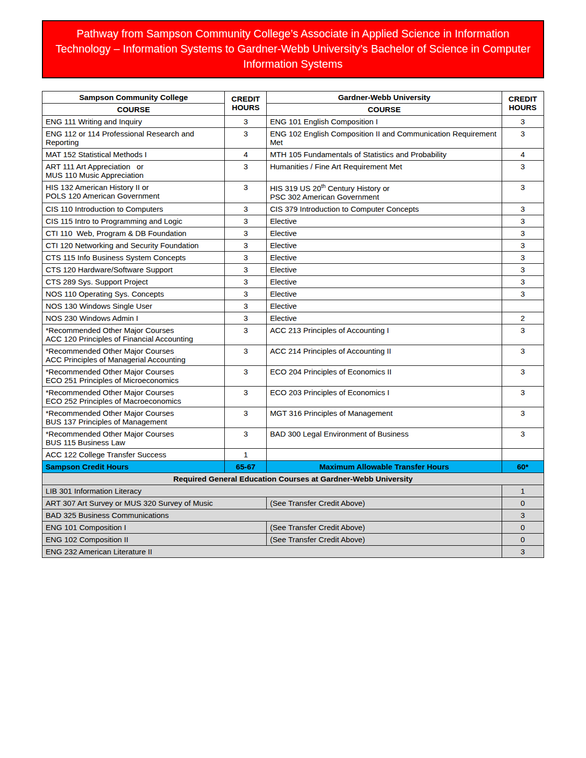Pathway from Sampson Community College’s Associate in Applied Science in Information Technology – Information Systems to Gardner-Webb University’s Bachelor of Science in Computer Information Systems
| Sampson Community College | CREDIT HOURS | Gardner-Webb University | CREDIT HOURS |
| --- | --- | --- | --- |
| COURSE | COURSE |
| ENG 111 Writing and Inquiry | 3 | ENG 101 English Composition I | 3 |
| ENG 112 or 114 Professional Research and Reporting | 3 | ENG 102 English Composition II and Communication Requirement Met | 3 |
| MAT 152 Statistical Methods I | 4 | MTH 105 Fundamentals of Statistics and Probability | 4 |
| ART 111 Art Appreciation or MUS 110 Music Appreciation | 3 | Humanities / Fine Art Requirement Met | 3 |
| HIS 132 American History II or POLS 120 American Government | 3 | HIS 319 US 20 th Century History or PSC 302 American Government | 3 |
| CIS 110 Introduction to Computers | 3 | CIS 379 Introduction to Computer Concepts | 3 |
| CIS 115 Intro to Programming and Logic | 3 | Elective | 3 |
| CTI 110 Web, Program & DB Foundation | 3 | Elective | 3 |
| CTI 120 Networking and Security Foundation | 3 | Elective | 3 |
| CTS 115 Info Business System Concepts | 3 | Elective | 3 |
| CTS 120 Hardware/Software Support | 3 | Elective | 3 |
| CTS 289 Sys. Support Project | 3 | Elective | 3 |
| NOS 110 Operating Sys. Concepts | 3 | Elective | 3 |
| NOS 130 Windows Single User | 3 | Elective | |
| NOS 230 Windows Admin I | 3 | Elective | 2 |
| *Recommended Other Major Courses ACC 120 Principles of Financial Accounting | 3 | ACC 213 Principles of Accounting I | 3 |
| *Recommended Other Major Courses ACC Principles of Managerial Accounting | 3 | ACC 214 Principles of Accounting II | 3 |
| *Recommended Other Major Courses ECO 251 Principles of Microeconomics | 3 | ECO 204 Principles of Economics II | 3 |
| *Recommended Other Major Courses ECO 252 Principles of Macroeconomics | 3 | ECO 203 Principles of Economics I | 3 |
| *Recommended Other Major Courses BUS 137 Principles of Management | 3 | MGT 316 Principles of Management | 3 |
| *Recommended Other Major Courses BUS 115 Business Law | 3 | BAD 300 Legal Environment of Business | 3 |
| ACC 122 College Transfer Success | 1 | | |
| Sampson Credit Hours | 65-67 | Maximum Allowable Transfer Hours | 60* |
| Required General Education Courses at Gardner-Webb University |
| LIB 301 Information Literacy | 1 |
| ART 307 Art Survey or MUS 320 Survey of Music | (See Transfer Credit Above) | 0 |
| BAD 325 Business Communications | 3 |
| ENG 101 Composition I | (See Transfer Credit Above) | 0 |
| ENG 102 Composition II | (See Transfer Credit Above) | 0 |
| ENG 232 American Literature II | 3 |